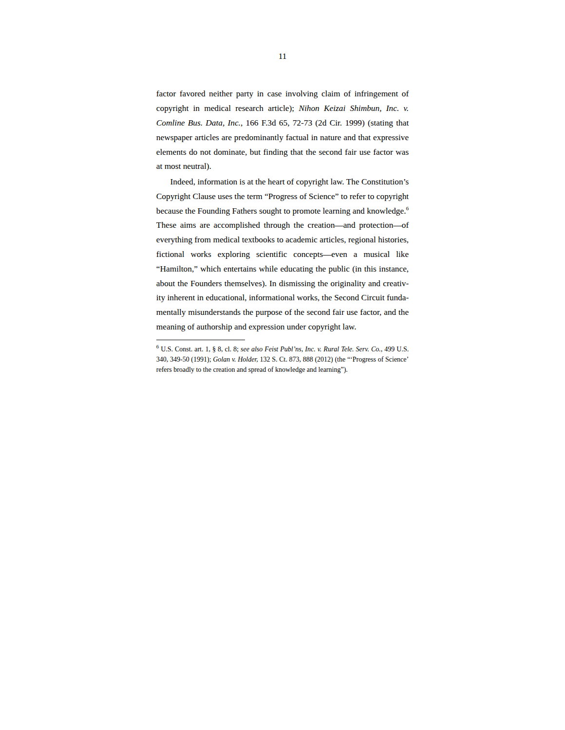11
factor favored neither party in case involving claim of infringement of copyright in medical research article); Nihon Keizai Shimbun, Inc. v. Comline Bus. Data, Inc., 166 F.3d 65, 72-73 (2d Cir. 1999) (stating that newspaper articles are predominantly factual in nature and that expressive elements do not dominate, but finding that the second fair use factor was at most neutral).
Indeed, information is at the heart of copyright law. The Constitution’s Copyright Clause uses the term “Progress of Science” to refer to copyright because the Founding Fathers sought to promote learning and knowledge.6 These aims are accomplished through the creation—and protection—of everything from medical textbooks to academic articles, regional histories, fictional works exploring scientific concepts—even a musical like “Hamilton,” which entertains while educating the public (in this instance, about the Founders themselves). In dismissing the originality and creativity inherent in educational, informational works, the Second Circuit fundamentally misunderstands the purpose of the second fair use factor, and the meaning of authorship and expression under copyright law.
6 U.S. Const. art. 1, § 8, cl. 8; see also Feist Publ’ns, Inc. v. Rural Tele. Serv. Co., 499 U.S. 340, 349-50 (1991); Golan v. Holder, 132 S. Ct. 873, 888 (2012) (the “‘Progress of Science’ refers broadly to the creation and spread of knowledge and learning”).